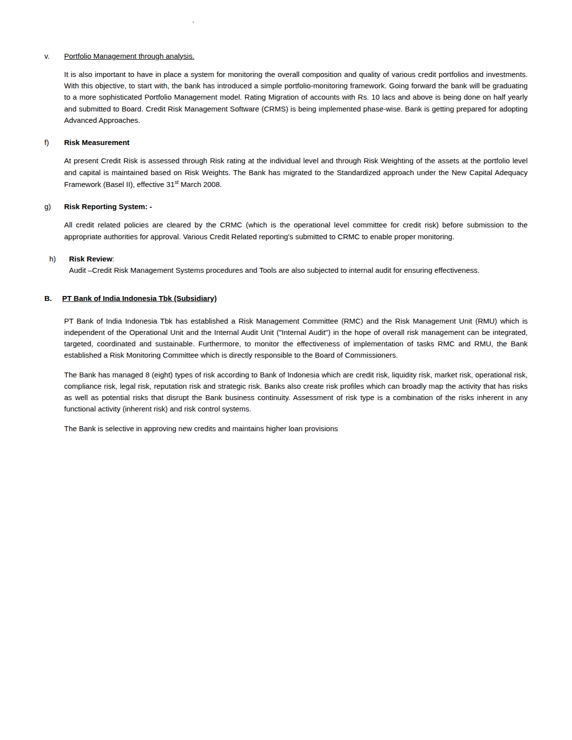`
v.
Portfolio Management through analysis.
It is also important to have in place a system for monitoring the overall composition and quality of various credit portfolios and investments. With this objective, to start with, the bank has introduced a simple portfolio-monitoring framework. Going forward the bank will be graduating to a more sophisticated Portfolio Management model. Rating Migration of accounts with Rs. 10 lacs and above is being done on half yearly and submitted to Board. Credit Risk Management Software (CRMS) is being implemented phase-wise. Bank is getting prepared for adopting Advanced Approaches.
f)
Risk Measurement
At present Credit Risk is assessed through Risk rating at the individual level and through Risk Weighting of the assets at the portfolio level and capital is maintained based on Risk Weights. The Bank has migrated to the Standardized approach under the New Capital Adequacy Framework (Basel II), effective 31st March 2008.
g)
Risk Reporting System: -
All credit related policies are cleared by the CRMC (which is the operational level committee for credit risk) before submission to the appropriate authorities for approval. Various Credit Related reporting's submitted to CRMC to enable proper monitoring.
h)
Risk Review:
Audit –Credit Risk Management Systems procedures and Tools are also subjected to internal audit for ensuring effectiveness.
B.
PT Bank of India Indonesia Tbk (Subsidiary)
PT Bank of India Indonesia Tbk has established a Risk Management Committee (RMC) and the Risk Management Unit (RMU) which is independent of the Operational Unit and the Internal Audit Unit ("Internal Audit") in the hope of overall risk management can be integrated, targeted, coordinated and sustainable. Furthermore, to monitor the effectiveness of implementation of tasks RMC and RMU, the Bank established a Risk Monitoring Committee which is directly responsible to the Board of Commissioners.
The Bank has managed 8 (eight) types of risk according to Bank of Indonesia which are credit risk, liquidity risk, market risk, operational risk, compliance risk, legal risk, reputation risk and strategic risk. Banks also create risk profiles which can broadly map the activity that has risks as well as potential risks that disrupt the Bank business continuity. Assessment of risk type is a combination of the risks inherent in any functional activity (inherent risk) and risk control systems.
The Bank is selective in approving new credits and maintains higher loan provisions